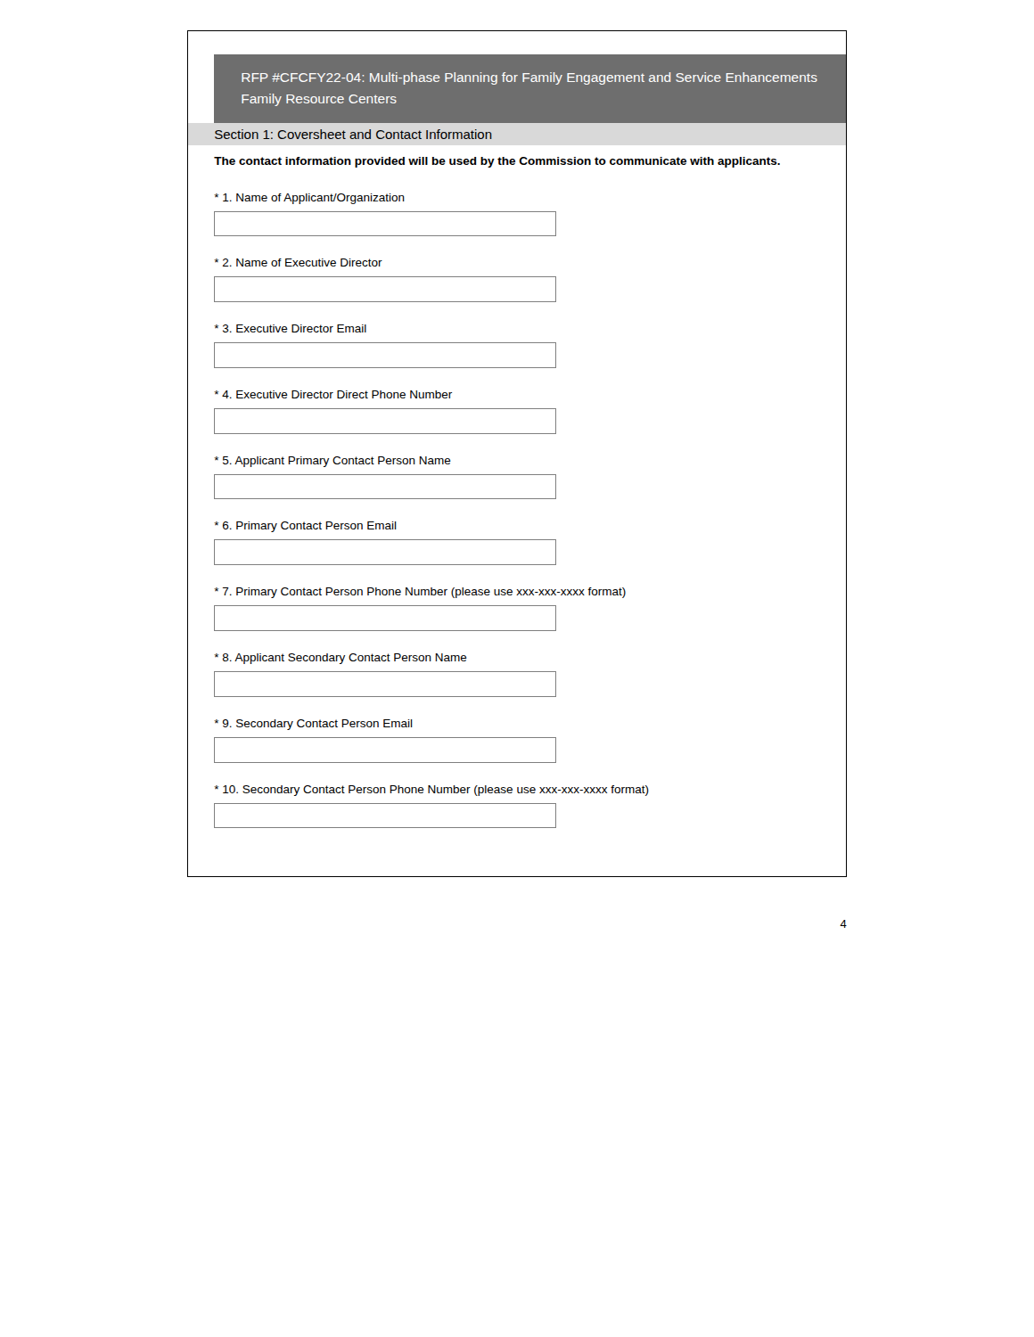RFP #CFCFY22-04: Multi-phase Planning for Family Engagement and Service Enhancements
Family Resource Centers
Section 1: Coversheet and Contact Information
The contact information provided will be used by the Commission to communicate with applicants.
* 1. Name of Applicant/Organization
* 2. Name of Executive Director
* 3. Executive Director Email
* 4. Executive Director Direct Phone Number
* 5. Applicant Primary Contact Person Name
* 6. Primary Contact Person Email
* 7. Primary Contact Person Phone Number (please use xxx-xxx-xxxx format)
* 8. Applicant Secondary Contact Person Name
* 9. Secondary Contact Person Email
* 10. Secondary Contact Person Phone Number (please use xxx-xxx-xxxx format)
4